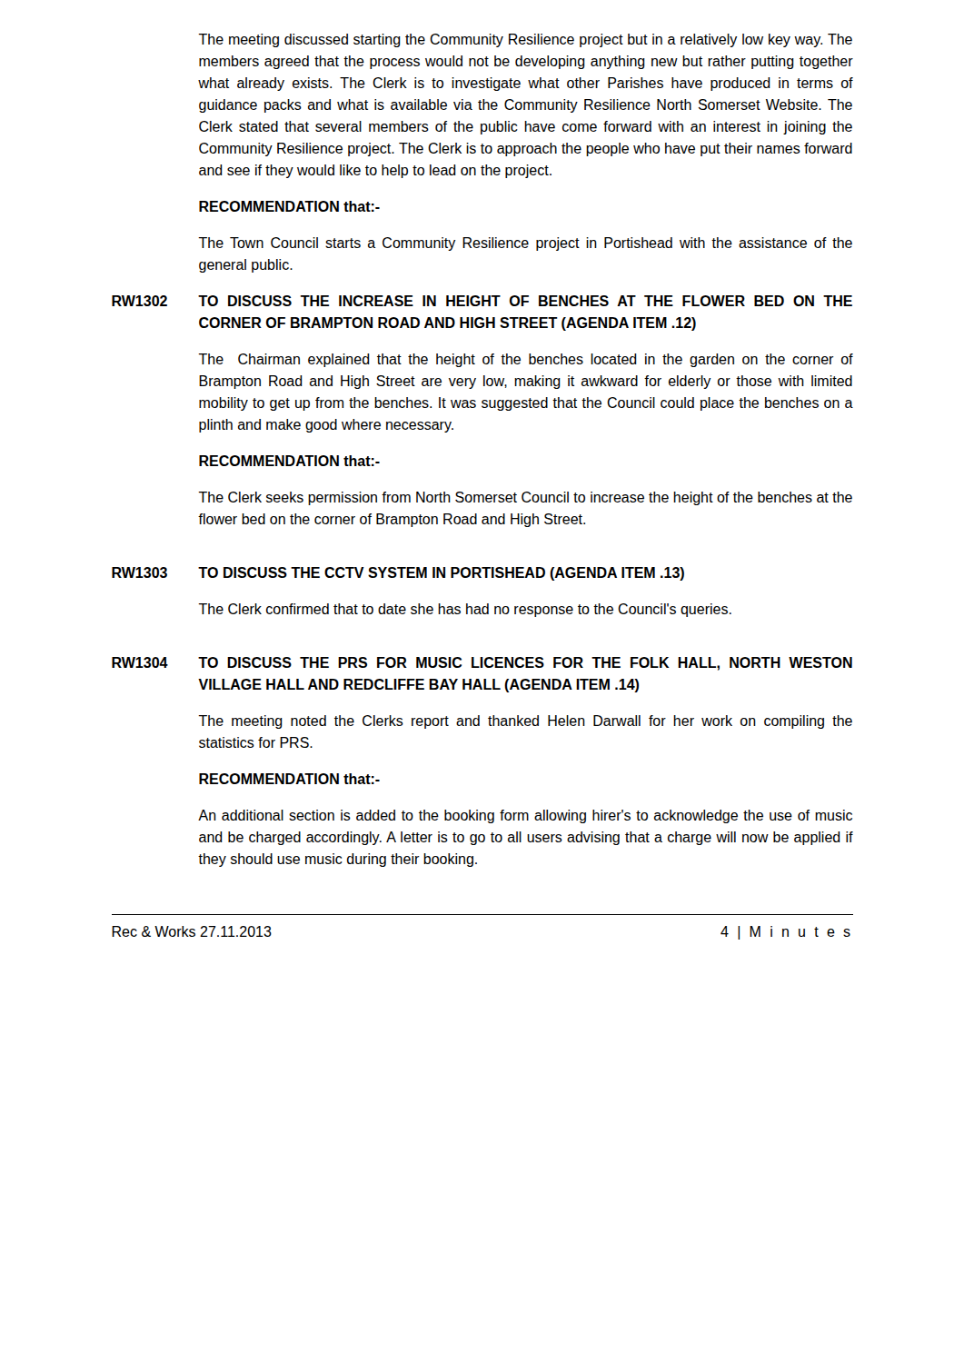The meeting discussed starting the Community Resilience project but in a relatively low key way. The members agreed that the process would not be developing anything new but rather putting together what already exists. The Clerk is to investigate what other Parishes have produced in terms of guidance packs and what is available via the Community Resilience North Somerset Website. The Clerk stated that several members of the public have come forward with an interest in joining the Community Resilience project. The Clerk is to approach the people who have put their names forward and see if they would like to help to lead on the project.
RECOMMENDATION that:-
The Town Council starts a Community Resilience project in Portishead with the assistance of the general public.
RW1302
TO DISCUSS THE INCREASE IN HEIGHT OF BENCHES AT THE FLOWER BED ON THE CORNER OF BRAMPTON ROAD AND HIGH STREET (Agenda item .12)
The Chairman explained that the height of the benches located in the garden on the corner of Brampton Road and High Street are very low, making it awkward for elderly or those with limited mobility to get up from the benches. It was suggested that the Council could place the benches on a plinth and make good where necessary.
RECOMMENDATION that:-
The Clerk seeks permission from North Somerset Council to increase the height of the benches at the flower bed on the corner of Brampton Road and High Street.
RW1303
TO DISCUSS THE CCTV SYSTEM IN PORTISHEAD (Agenda item .13)
The Clerk confirmed that to date she has had no response to the Council's queries.
RW1304
TO DISCUSS THE PRS FOR MUSIC LICENCES FOR THE FOLK HALL, NORTH WESTON VILLAGE HALL AND REDCLIFFE BAY HALL (Agenda item .14)
The meeting noted the Clerks report and thanked Helen Darwall for her work on compiling the statistics for PRS.
RECOMMENDATION that:-
An additional section is added to the booking form allowing hirer's to acknowledge the use of music and be charged accordingly. A letter is to go to all users advising that a charge will now be applied if they should use music during their booking.
Rec & Works 27.11.2013 4 | M i n u t e s